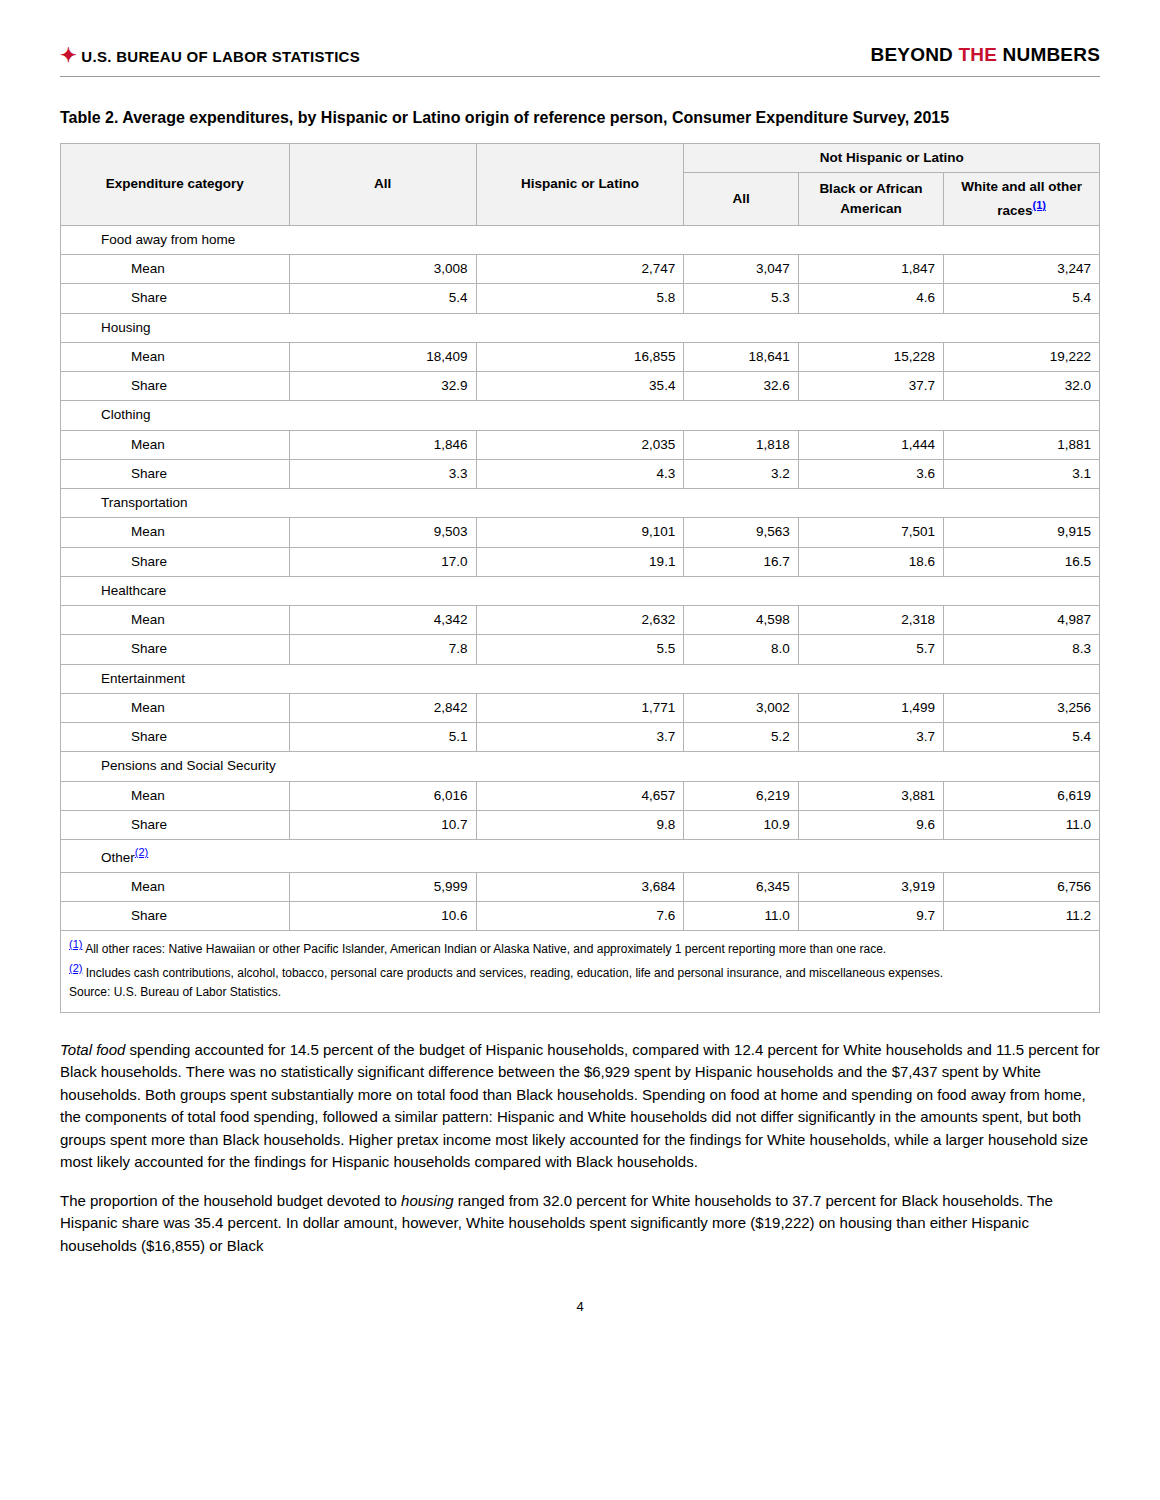✦U.S. BUREAU OF LABOR STATISTICS
BEYOND THE NUMBERS
Table 2. Average expenditures, by Hispanic or Latino origin of reference person, Consumer Expenditure Survey, 2015
| Expenditure category | All | Hispanic or Latino | Not Hispanic or Latino |
| --- | --- | --- | --- |
| All | Black or African American | White and all other races (1) |
| Food away from home | | | | | |
| Mean | 3,008 | 2,747 | 3,047 | 1,847 | 3,247 |
| Share | 5.4 | 5.8 | 5.3 | 4.6 | 5.4 |
| Housing | | | | | |
| Mean | 18,409 | 16,855 | 18,641 | 15,228 | 19,222 |
| Share | 32.9 | 35.4 | 32.6 | 37.7 | 32.0 |
| Clothing | | | | | |
| Mean | 1,846 | 2,035 | 1,818 | 1,444 | 1,881 |
| Share | 3.3 | 4.3 | 3.2 | 3.6 | 3.1 |
| Transportation | | | | | |
| Mean | 9,503 | 9,101 | 9,563 | 7,501 | 9,915 |
| Share | 17.0 | 19.1 | 16.7 | 18.6 | 16.5 |
| Healthcare | | | | | |
| Mean | 4,342 | 2,632 | 4,598 | 2,318 | 4,987 |
| Share | 7.8 | 5.5 | 8.0 | 5.7 | 8.3 |
| Entertainment | | | | | |
| Mean | 2,842 | 1,771 | 3,002 | 1,499 | 3,256 |
| Share | 5.1 | 3.7 | 5.2 | 3.7 | 5.4 |
| Pensions and Social Security | | | | | |
| Mean | 6,016 | 4,657 | 6,219 | 3,881 | 6,619 |
| Share | 10.7 | 9.8 | 10.9 | 9.6 | 11.0 |
| Other (2) | | | | | |
| Mean | 5,999 | 3,684 | 6,345 | 3,919 | 6,756 |
| Share | 10.6 | 7.6 | 11.0 | 9.7 | 11.2 |
(1) All other races: Native Hawaiian or other Pacific Islander, American Indian or Alaska Native, and approximately 1 percent reporting more than one race.
(2) Includes cash contributions, alcohol, tobacco, personal care products and services, reading, education, life and personal insurance, and miscellaneous expenses.
Source: U.S. Bureau of Labor Statistics.
Total food spending accounted for 14.5 percent of the budget of Hispanic households, compared with 12.4 percent for White households and 11.5 percent for Black households. There was no statistically significant difference between the $6,929 spent by Hispanic households and the $7,437 spent by White households. Both groups spent substantially more on total food than Black households. Spending on food at home and spending on food away from home, the components of total food spending, followed a similar pattern: Hispanic and White households did not differ significantly in the amounts spent, but both groups spent more than Black households. Higher pretax income most likely accounted for the findings for White households, while a larger household size most likely accounted for the findings for Hispanic households compared with Black households.
The proportion of the household budget devoted to housing ranged from 32.0 percent for White households to 37.7 percent for Black households. The Hispanic share was 35.4 percent. In dollar amount, however, White households spent significantly more ($19,222) on housing than either Hispanic households ($16,855) or Black
4